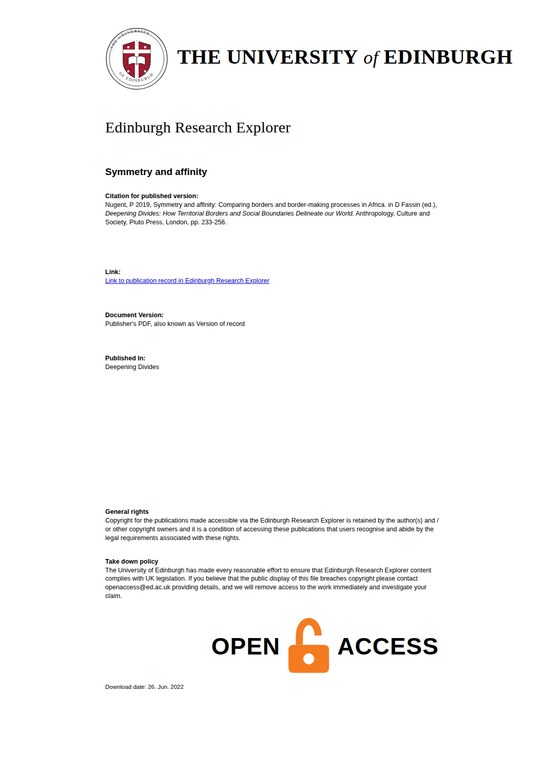THE UNIVERSITY OF EDINBURGH
THE UNIVERSITY of EDINBURGH
Edinburgh Research Explorer
Symmetry and affinity
Citation for published version:
Nugent, P 2019, Symmetry and affinity: Comparing borders and border-making processes in Africa. in D Fassin (ed.), Deepening Divides: How Territorial Borders and Social Boundaries Delineate our World. Anthropology, Culture and Society, Pluto Press, London, pp. 233-256.
Link:
Link to publication record in Edinburgh Research Explorer
Document Version:
Publisher's PDF, also known as Version of record
Published In:
Deepening Divides
General rights
Copyright for the publications made accessible via the Edinburgh Research Explorer is retained by the author(s) and / or other copyright owners and it is a condition of accessing these publications that users recognise and abide by the legal requirements associated with these rights.
Take down policy
The University of Edinburgh has made every reasonable effort to ensure that Edinburgh Research Explorer content complies with UK legislation. If you believe that the public display of this file breaches copyright please contact openaccess@ed.ac.uk providing details, and we will remove access to the work immediately and investigate your claim.
OPEN ACCESS
Download date: 26. Jun. 2022